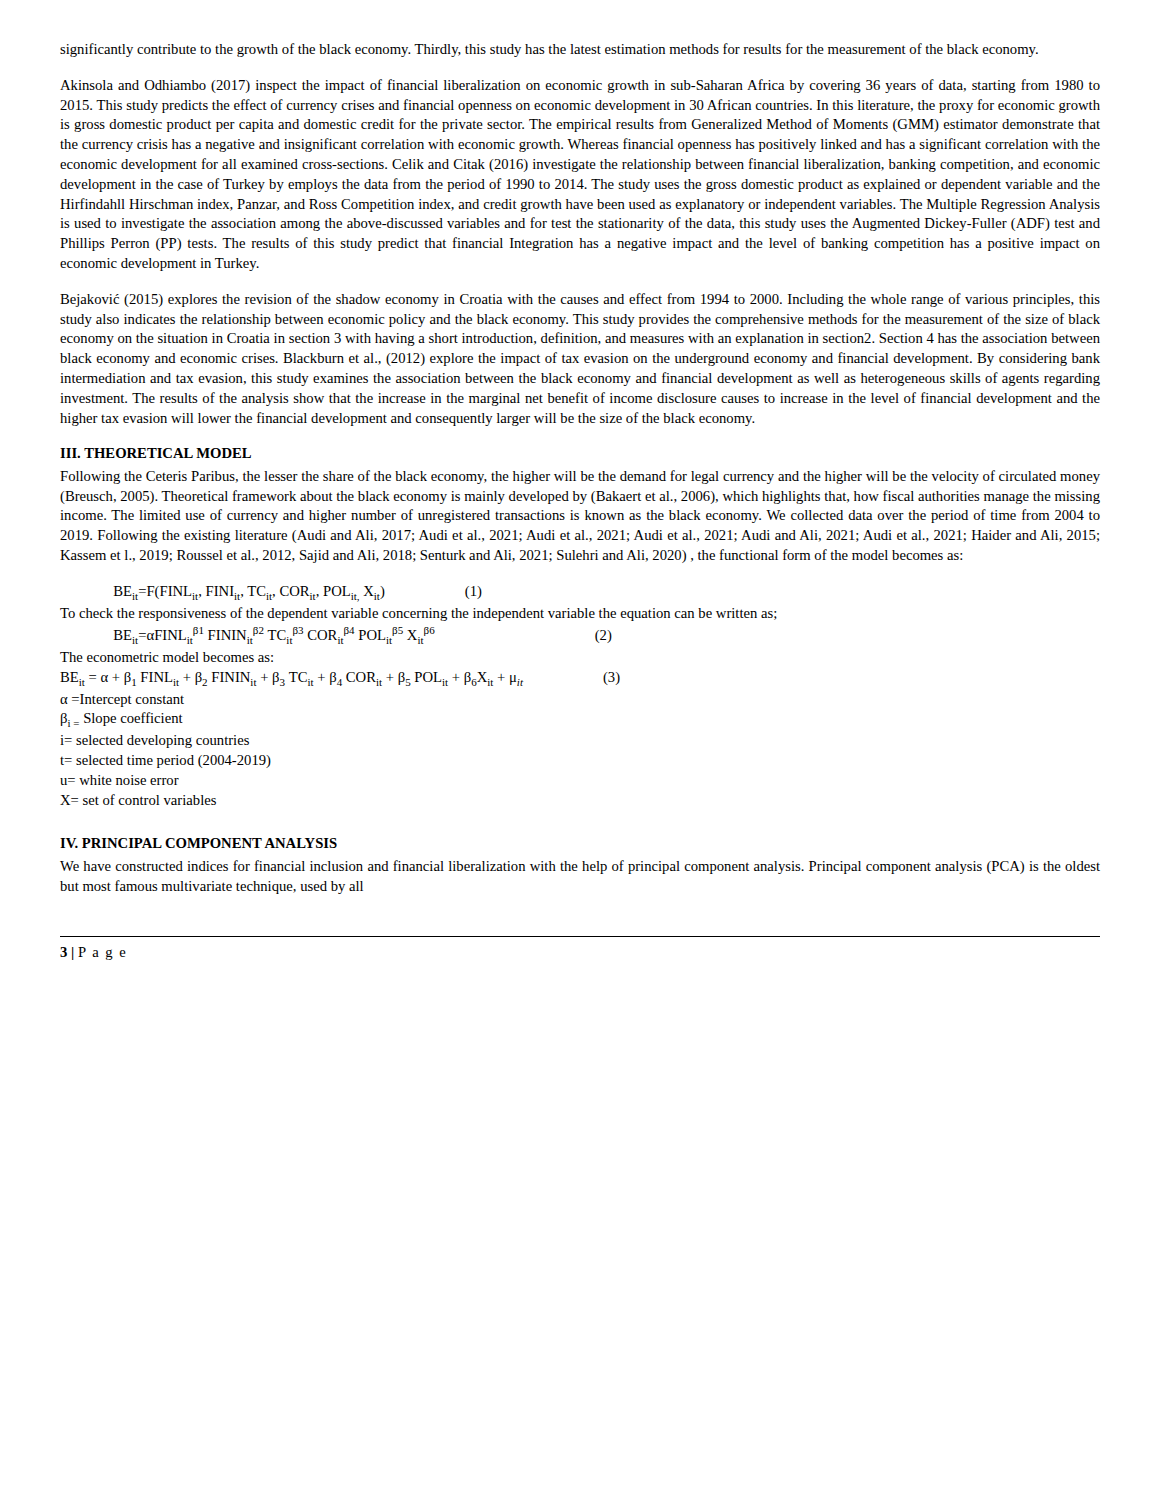significantly contribute to the growth of the black economy. Thirdly, this study has the latest estimation methods for results for the measurement of the black economy.
Akinsola and Odhiambo (2017) inspect the impact of financial liberalization on economic growth in sub-Saharan Africa by covering 36 years of data, starting from 1980 to 2015. This study predicts the effect of currency crises and financial openness on economic development in 30 African countries. In this literature, the proxy for economic growth is gross domestic product per capita and domestic credit for the private sector. The empirical results from Generalized Method of Moments (GMM) estimator demonstrate that the currency crisis has a negative and insignificant correlation with economic growth. Whereas financial openness has positively linked and has a significant correlation with the economic development for all examined cross-sections. Celik and Citak (2016) investigate the relationship between financial liberalization, banking competition, and economic development in the case of Turkey by employs the data from the period of 1990 to 2014. The study uses the gross domestic product as explained or dependent variable and the Hirfindahll Hirschman index, Panzar, and Ross Competition index, and credit growth have been used as explanatory or independent variables. The Multiple Regression Analysis is used to investigate the association among the above-discussed variables and for test the stationarity of the data, this study uses the Augmented Dickey-Fuller (ADF) test and Phillips Perron (PP) tests. The results of this study predict that financial Integration has a negative impact and the level of banking competition has a positive impact on economic development in Turkey.
Bejaković (2015) explores the revision of the shadow economy in Croatia with the causes and effect from 1994 to 2000. Including the whole range of various principles, this study also indicates the relationship between economic policy and the black economy. This study provides the comprehensive methods for the measurement of the size of black economy on the situation in Croatia in section 3 with having a short introduction, definition, and measures with an explanation in section2. Section 4 has the association between black economy and economic crises. Blackburn et al., (2012) explore the impact of tax evasion on the underground economy and financial development. By considering bank intermediation and tax evasion, this study examines the association between the black economy and financial development as well as heterogeneous skills of agents regarding investment. The results of the analysis show that the increase in the marginal net benefit of income disclosure causes to increase in the level of financial development and the higher tax evasion will lower the financial development and consequently larger will be the size of the black economy.
III. THEORETICAL MODEL
Following the Ceteris Paribus, the lesser the share of the black economy, the higher will be the demand for legal currency and the higher will be the velocity of circulated money (Breusch, 2005). Theoretical framework about the black economy is mainly developed by (Bakaert et al., 2006), which highlights that, how fiscal authorities manage the missing income. The limited use of currency and higher number of unregistered transactions is known as the black economy. We collected data over the period of time from 2004 to 2019. Following the existing literature (Audi and Ali, 2017; Audi et al., 2021; Audi et al., 2021; Audi et al., 2021; Audi and Ali, 2021; Audi et al., 2021; Haider and Ali, 2015; Kassem et l., 2019; Roussel et al., 2012, Sajid and Ali, 2018; Senturk and Ali, 2021; Sulehri and Ali, 2020) , the functional form of the model becomes as:
BEit=F(FINLit, FINIit, TCit, CORit, POLit, Xit)(1)
To check the responsiveness of the dependent variable concerning the independent variable the equation can be written as;
BEit=αFINLitβ1 FININitβ2 TCitβ3 CORitβ4 POLitβ5 Xitβ6(2)
The econometric model becomes as:
BEit = α + β1 FINLit + β2 FININit + β3 TCit + β4 CORit + β5 POLit + β6Xit + μit(3)
α =Intercept constant
βi = Slope coefficient
i= selected developing countries
t= selected time period (2004-2019)
u= white noise error
X= set of control variables
IV. PRINCIPAL COMPONENT ANALYSIS
We have constructed indices for financial inclusion and financial liberalization with the help of principal component analysis. Principal component analysis (PCA) is the oldest but most famous multivariate technique, used by all
3 | P a g e